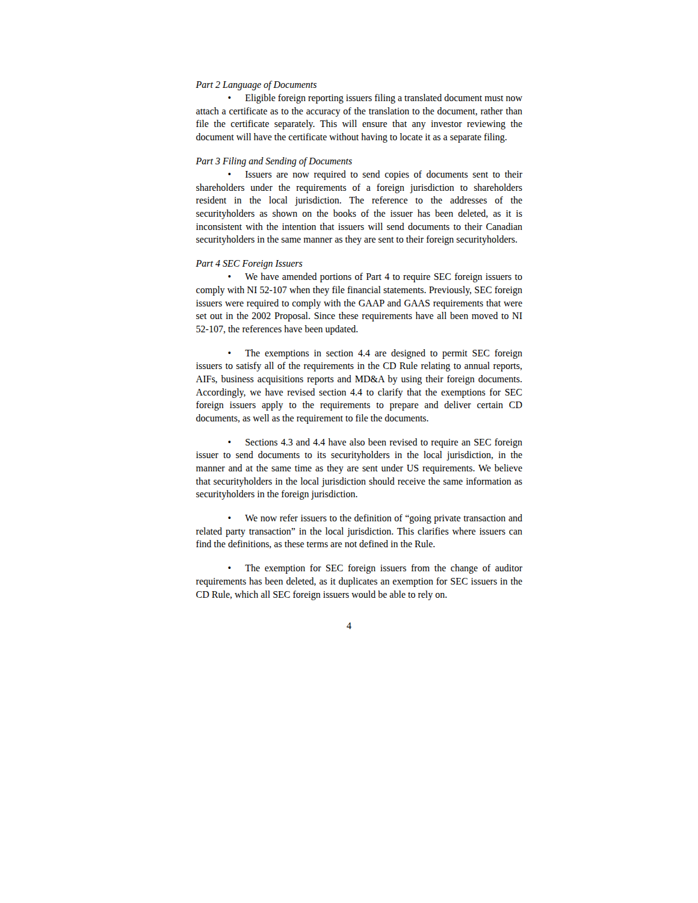Part 2 Language of Documents
•Eligible foreign reporting issuers filing a translated document must now attach a certificate as to the accuracy of the translation to the document, rather than file the certificate separately. This will ensure that any investor reviewing the document will have the certificate without having to locate it as a separate filing.
Part 3 Filing and Sending of Documents
•Issuers are now required to send copies of documents sent to their shareholders under the requirements of a foreign jurisdiction to shareholders resident in the local jurisdiction. The reference to the addresses of the securityholders as shown on the books of the issuer has been deleted, as it is inconsistent with the intention that issuers will send documents to their Canadian securityholders in the same manner as they are sent to their foreign securityholders.
Part 4 SEC Foreign Issuers
•We have amended portions of Part 4 to require SEC foreign issuers to comply with NI 52-107 when they file financial statements. Previously, SEC foreign issuers were required to comply with the GAAP and GAAS requirements that were set out in the 2002 Proposal. Since these requirements have all been moved to NI 52-107, the references have been updated.
•The exemptions in section 4.4 are designed to permit SEC foreign issuers to satisfy all of the requirements in the CD Rule relating to annual reports, AIFs, business acquisitions reports and MD&A by using their foreign documents. Accordingly, we have revised section 4.4 to clarify that the exemptions for SEC foreign issuers apply to the requirements to prepare and deliver certain CD documents, as well as the requirement to file the documents.
•Sections 4.3 and 4.4 have also been revised to require an SEC foreign issuer to send documents to its securityholders in the local jurisdiction, in the manner and at the same time as they are sent under US requirements. We believe that securityholders in the local jurisdiction should receive the same information as securityholders in the foreign jurisdiction.
•We now refer issuers to the definition of “going private transaction and related party transaction” in the local jurisdiction. This clarifies where issuers can find the definitions, as these terms are not defined in the Rule.
•The exemption for SEC foreign issuers from the change of auditor requirements has been deleted, as it duplicates an exemption for SEC issuers in the CD Rule, which all SEC foreign issuers would be able to rely on.
4